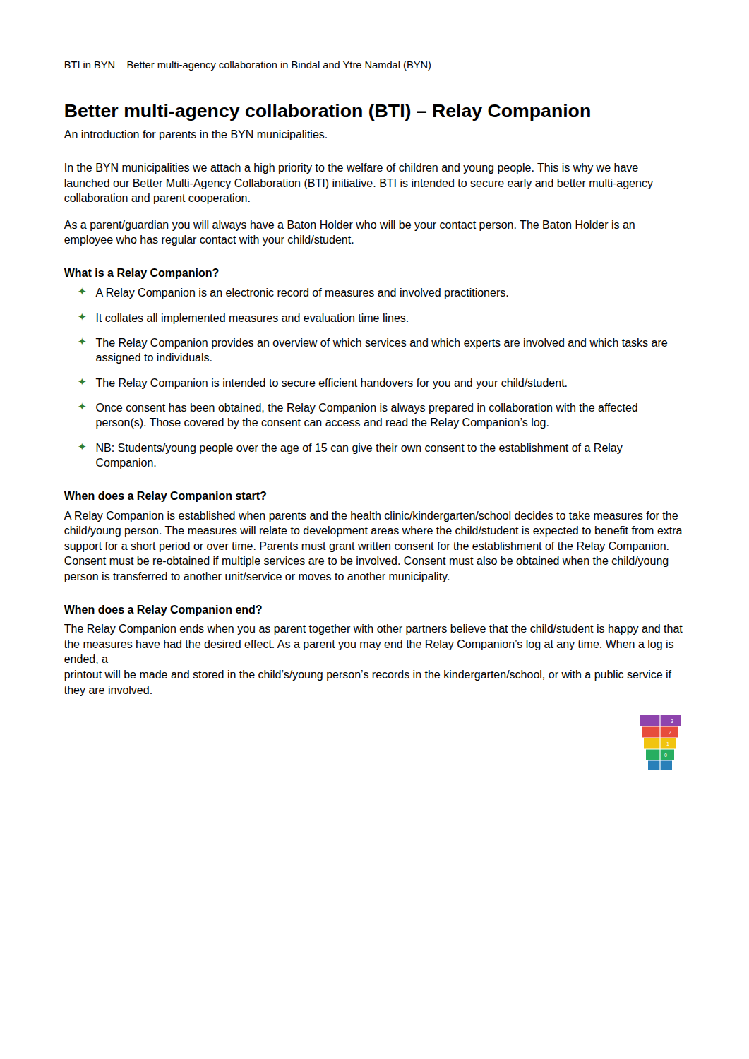BTI in BYN – Better multi-agency collaboration in Bindal and Ytre Namdal (BYN)
Better multi-agency collaboration (BTI) – Relay Companion
An introduction for parents in the BYN municipalities.
In the BYN municipalities we attach a high priority to the welfare of children and young people. This is why we have launched our Better Multi-Agency Collaboration (BTI) initiative. BTI is intended to secure early and better multi-agency collaboration and parent cooperation.
As a parent/guardian you will always have a Baton Holder who will be your contact person. The Baton Holder is an employee who has regular contact with your child/student.
What is a Relay Companion?
A Relay Companion is an electronic record of measures and involved practitioners.
It collates all implemented measures and evaluation time lines.
The Relay Companion provides an overview of which services and which experts are involved and which tasks are assigned to individuals.
The Relay Companion is intended to secure efficient handovers for you and your child/student.
Once consent has been obtained, the Relay Companion is always prepared in collaboration with the affected person(s). Those covered by the consent can access and read the Relay Companion’s log.
NB: Students/young people over the age of 15 can give their own consent to the establishment of a Relay Companion.
When does a Relay Companion start?
A Relay Companion is established when parents and the health clinic/kindergarten/school decides to take measures for the child/young person. The measures will relate to development areas where the child/student is expected to benefit from extra support for a short period or over time. Parents must grant written consent for the establishment of the Relay Companion. Consent must be re-obtained if multiple services are to be involved. Consent must also be obtained when the child/young person is transferred to another unit/service or moves to another municipality.
When does a Relay Companion end?
The Relay Companion ends when you as parent together with other partners believe that the child/student is happy and that the measures have had the desired effect. As a parent you may end the Relay Companion’s log at any time. When a log is ended, a
printout will be made and stored in the child’s/young person’s records in the kindergarten/school, or with a public service if they are involved.
3 2 1 0